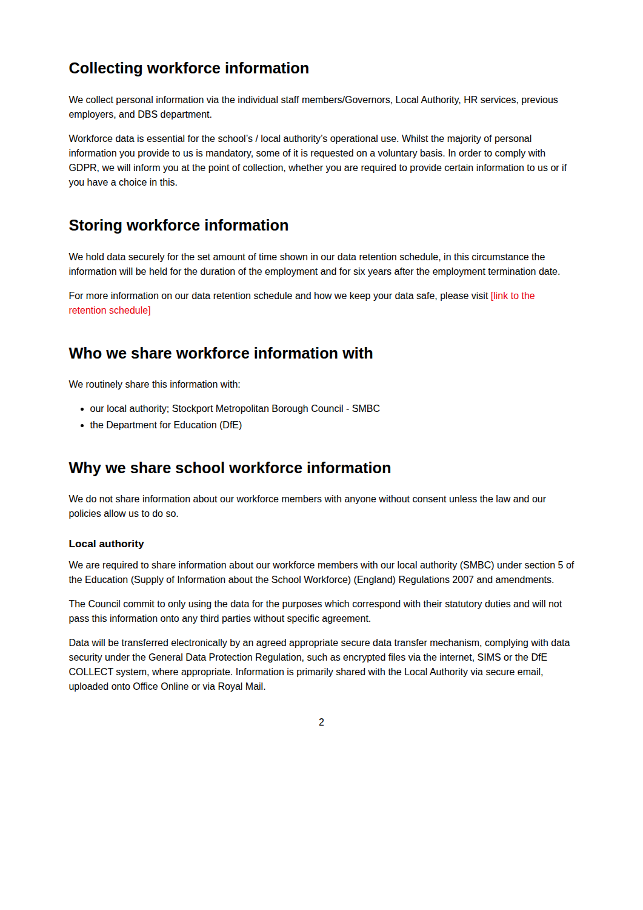Collecting workforce information
We collect personal information via the individual staff members/Governors, Local Authority, HR services, previous employers, and DBS department.
Workforce data is essential for the school’s / local authority’s operational use. Whilst the majority of personal information you provide to us is mandatory, some of it is requested on a voluntary basis. In order to comply with GDPR, we will inform you at the point of collection, whether you are required to provide certain information to us or if you have a choice in this.
Storing workforce information
We hold data securely for the set amount of time shown in our data retention schedule, in this circumstance the information will be held for the duration of the employment and for six years after the employment termination date.
For more information on our data retention schedule and how we keep your data safe, please visit [link to the retention schedule]
Who we share workforce information with
We routinely share this information with:
our local authority; Stockport Metropolitan Borough Council - SMBC
the Department for Education (DfE)
Why we share school workforce information
We do not share information about our workforce members with anyone without consent unless the law and our policies allow us to do so.
Local authority
We are required to share information about our workforce members with our local authority (SMBC) under section 5 of the Education (Supply of Information about the School Workforce) (England) Regulations 2007 and amendments.
The Council commit to only using the data for the purposes which correspond with their statutory duties and will not pass this information onto any third parties without specific agreement.
Data will be transferred electronically by an agreed appropriate secure data transfer mechanism, complying with data security under the General Data Protection Regulation, such as encrypted files via the internet, SIMS or the DfE COLLECT system, where appropriate. Information is primarily shared with the Local Authority via secure email, uploaded onto Office Online or via Royal Mail.
2